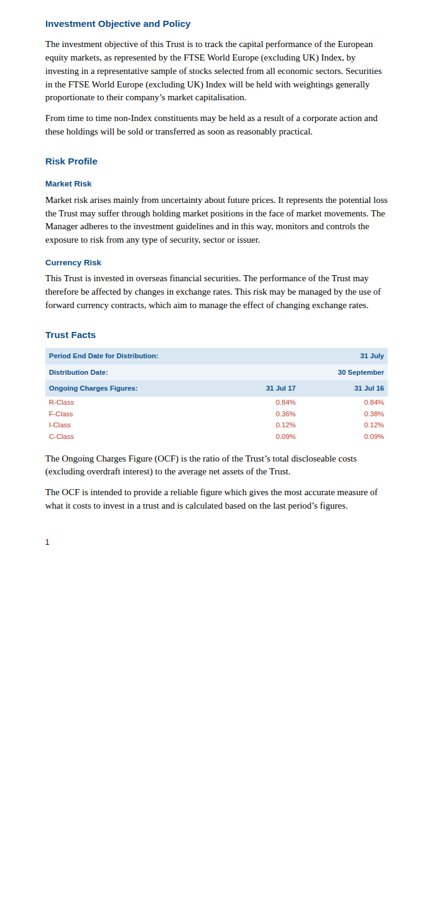Investment Objective and Policy
The investment objective of this Trust is to track the capital performance of the European equity markets, as represented by the FTSE World Europe (excluding UK) Index, by investing in a representative sample of stocks selected from all economic sectors. Securities in the FTSE World Europe (excluding UK) Index will be held with weightings generally proportionate to their company’s market capitalisation.
From time to time non-Index constituents may be held as a result of a corporate action and these holdings will be sold or transferred as soon as reasonably practical.
Risk Profile
Market Risk
Market risk arises mainly from uncertainty about future prices. It represents the potential loss the Trust may suffer through holding market positions in the face of market movements. The Manager adheres to the investment guidelines and in this way, monitors and controls the exposure to risk from any type of security, sector or issuer.
Currency Risk
This Trust is invested in overseas financial securities. The performance of the Trust may therefore be affected by changes in exchange rates. This risk may be managed by the use of forward currency contracts, which aim to manage the effect of changing exchange rates.
Trust Facts
| Period End Date for Distribution: | | 31 July |
| Distribution Date: | | 30 September |
| Ongoing Charges Figures: | 31 Jul 17 | 31 Jul 16 |
| R-Class | 0.84% | 0.84% |
| F-Class | 0.36% | 0.38% |
| I-Class | 0.12% | 0.12% |
| C-Class | 0.09% | 0.09% |
The Ongoing Charges Figure (OCF) is the ratio of the Trust’s total discloseable costs (excluding overdraft interest) to the average net assets of the Trust.
The OCF is intended to provide a reliable figure which gives the most accurate measure of what it costs to invest in a trust and is calculated based on the last period’s figures.
1